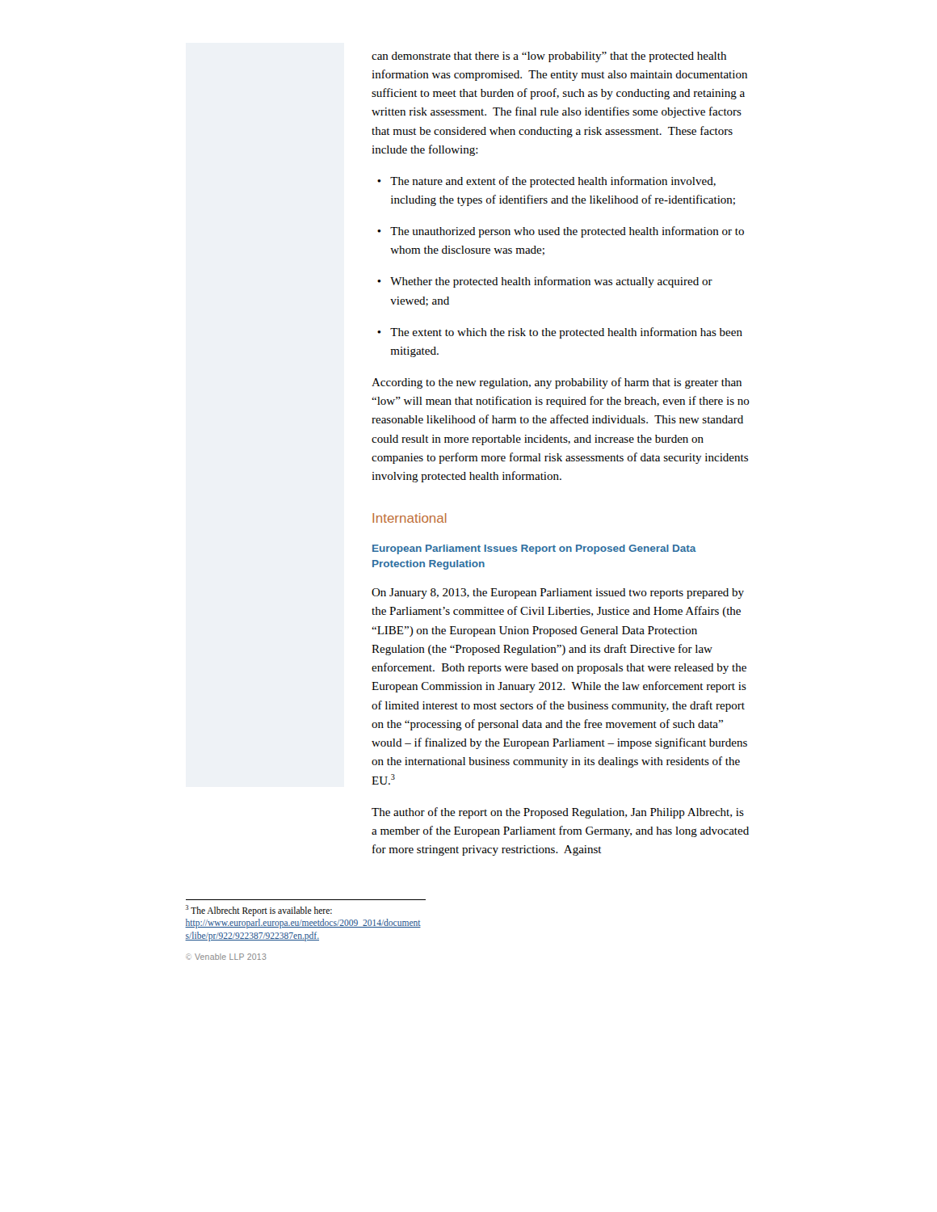can demonstrate that there is a “low probability” that the protected health information was compromised. The entity must also maintain documentation sufficient to meet that burden of proof, such as by conducting and retaining a written risk assessment. The final rule also identifies some objective factors that must be considered when conducting a risk assessment. These factors include the following:
The nature and extent of the protected health information involved, including the types of identifiers and the likelihood of re-identification;
The unauthorized person who used the protected health information or to whom the disclosure was made;
Whether the protected health information was actually acquired or viewed; and
The extent to which the risk to the protected health information has been mitigated.
According to the new regulation, any probability of harm that is greater than “low” will mean that notification is required for the breach, even if there is no reasonable likelihood of harm to the affected individuals. This new standard could result in more reportable incidents, and increase the burden on companies to perform more formal risk assessments of data security incidents involving protected health information.
International
European Parliament Issues Report on Proposed General Data Protection Regulation
On January 8, 2013, the European Parliament issued two reports prepared by the Parliament’s committee of Civil Liberties, Justice and Home Affairs (the “LIBE”) on the European Union Proposed General Data Protection Regulation (the “Proposed Regulation”) and its draft Directive for law enforcement. Both reports were based on proposals that were released by the European Commission in January 2012. While the law enforcement report is of limited interest to most sectors of the business community, the draft report on the “processing of personal data and the free movement of such data” would – if finalized by the European Parliament – impose significant burdens on the international business community in its dealings with residents of the EU.3
The author of the report on the Proposed Regulation, Jan Philipp Albrecht, is a member of the European Parliament from Germany, and has long advocated for more stringent privacy restrictions. Against
3 The Albrecht Report is available here:
http://www.europarl.europa.eu/meetdocs/2009_2014/documents/libe/pr/922/922387/922387en.pdf.
© Venable LLP 2013